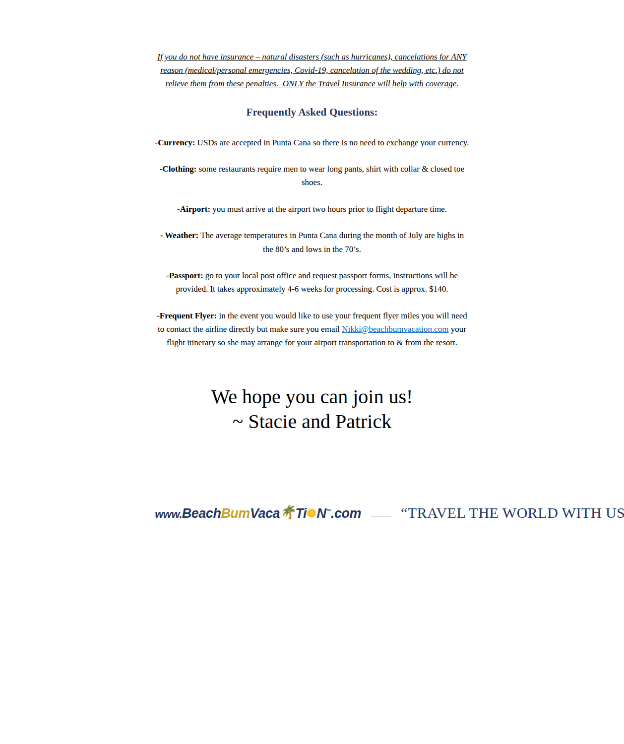If you do not have insurance – natural disasters (such as hurricanes), cancelations for ANY reason (medical/personal emergencies, Covid-19, cancelation of the wedding, etc.) do not relieve them from these penalties. ONLY the Travel Insurance will help with coverage.
Frequently Asked Questions:
-Currency: USDs are accepted in Punta Cana so there is no need to exchange your currency.
-Clothing: some restaurants require men to wear long pants, shirt with collar & closed toe shoes.
-Airport: you must arrive at the airport two hours prior to flight departure time.
- Weather: The average temperatures in Punta Cana during the month of July are highs in the 80’s and lows in the 70’s.
-Passport: go to your local post office and request passport forms, instructions will be provided. It takes approximately 4-6 weeks for processing. Cost is approx. $140.
-Frequent Flyer: in the event you would like to use your frequent flyer miles you will need to contact the airline directly but make sure you email Nikki@beachbumvacation.com your flight itinerary so she may arrange for your airport transportation to & from the resort.
We hope you can join us!
~ Stacie and Patrick
www. Beach Bum Vaca🌴Ti N™.com
“Travel the world with us”